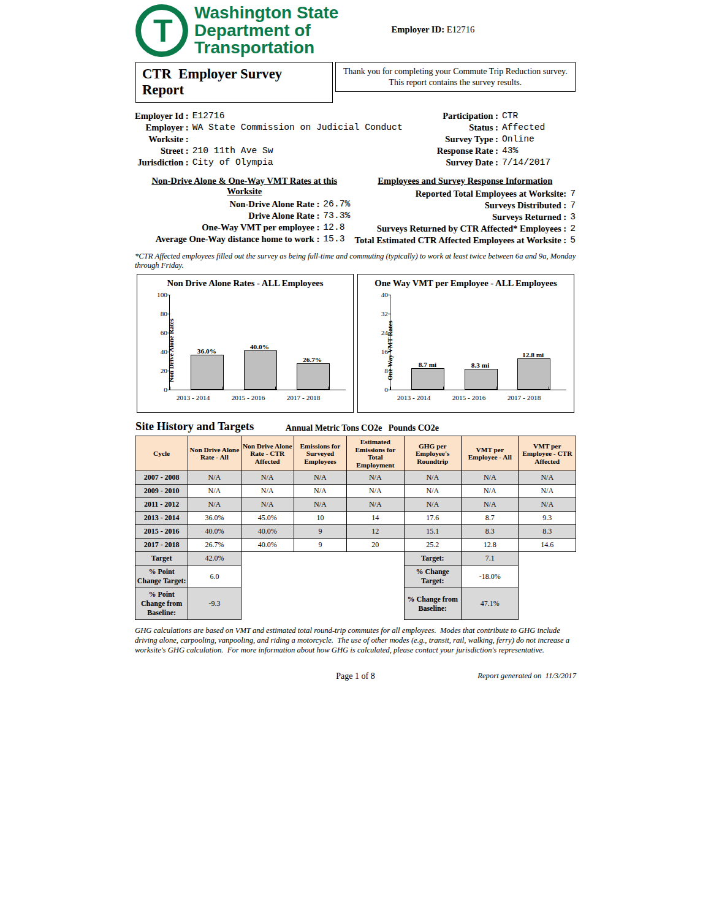| T Washington State Department of Transportation | Employer ID: E12716 |
| CTR Employer Survey Report | Thank you for completing your Commute Trip Reduction survey. This report contains the survey results. |
| / Employer Id : / E12716 / / Employer : / WA State Commission on Judicial Conduct / / Worksite : / / / Street : / 210 11th Ave Sw / / Jurisdiction : / City of Olympia / | / Participation : / CTR / / Status : / Affected / / Survey Type : / Online / / Response Rate : / 43% / / Survey Date : / 7/14/2017 / |
| Non-Drive Alone & One-Way VMT Rates at this Worksite / Non-Drive Alone Rate : / 26.7% / / Drive Alone Rate : / 73.3% / / One-Way VMT per employee : / 12.8 / / Average One-Way distance home to work : / 15.3 / | Employees and Survey Response Information / Reported Total Employees at Worksite: / 7 / / Surveys Distributed : / 7 / / Surveys Returned : / 3 / / Surveys Returned by CTR Affected* Employees : / 2 / / Total Estimated CTR Affected Employees at Worksite : / 5 / |
*CTR Affected employees filled out the survey as being full-time and commuting (typically) to work at least twice between 6a and 9a, Monday through Friday.
| Non Drive Alone Rates - ALL Employees Non Drive Alone Rates 0 20 40 60 80 100 36.0% 40.0% 26.7% 2013 - 2014 2015 - 2016 2017 - 2018 | One Way VMT per Employee - ALL Employees One Way VMT Rates 0 8 16 24 32 40 8.7 mi 8.3 mi 12.8 mi 2013 - 2014 2015 - 2016 2017 - 2018 |
| Site History and Targets | Annual Metric Tons CO2e Pounds CO2e |
| Cycle | Non Drive Alone Rate - All | Non Drive Alone Rate - CTR Affected | Emissions for Surveyed Employees | Estimated Emissions for Total Employment | GHG per Employee's Roundtrip | VMT per Employee - All | VMT per Employee - CTR Affected |
| --- | --- | --- | --- | --- | --- | --- | --- |
| 2007 - 2008 | N/A | N/A | N/A | N/A | N/A | N/A | N/A |
| 2009 - 2010 | N/A | N/A | N/A | N/A | N/A | N/A | N/A |
| 2011 - 2012 | N/A | N/A | N/A | N/A | N/A | N/A | N/A |
| 2013 - 2014 | 36.0% | 45.0% | 10 | 14 | 17.6 | 8.7 | 9.3 |
| 2015 - 2016 | 40.0% | 40.0% | 9 | 12 | 15.1 | 8.3 | 8.3 |
| 2017 - 2018 | 26.7% | 40.0% | 9 | 20 | 25.2 | 12.8 | 14.6 |
| Target | 42.0% | | | | Target: | 7.1 | |
| % Point Change Target: | 6.0 | | | | % Change Target: | -18.0% | |
| % Point Change from Baseline: | -9.3 | | | | % Change from Baseline: | 47.1% | |
GHG calculations are based on VMT and estimated total round-trip commutes for all employees. Modes that contribute to GHG include driving alone, carpooling, vanpooling, and riding a motorcycle. The use of other modes (e.g., transit, rail, walking, ferry) do not increase a worksite's GHG calculation. For more information about how GHG is calculated, please contact your jurisdiction's representative.
Page 1 of 8
Report generated on 11/3/2017